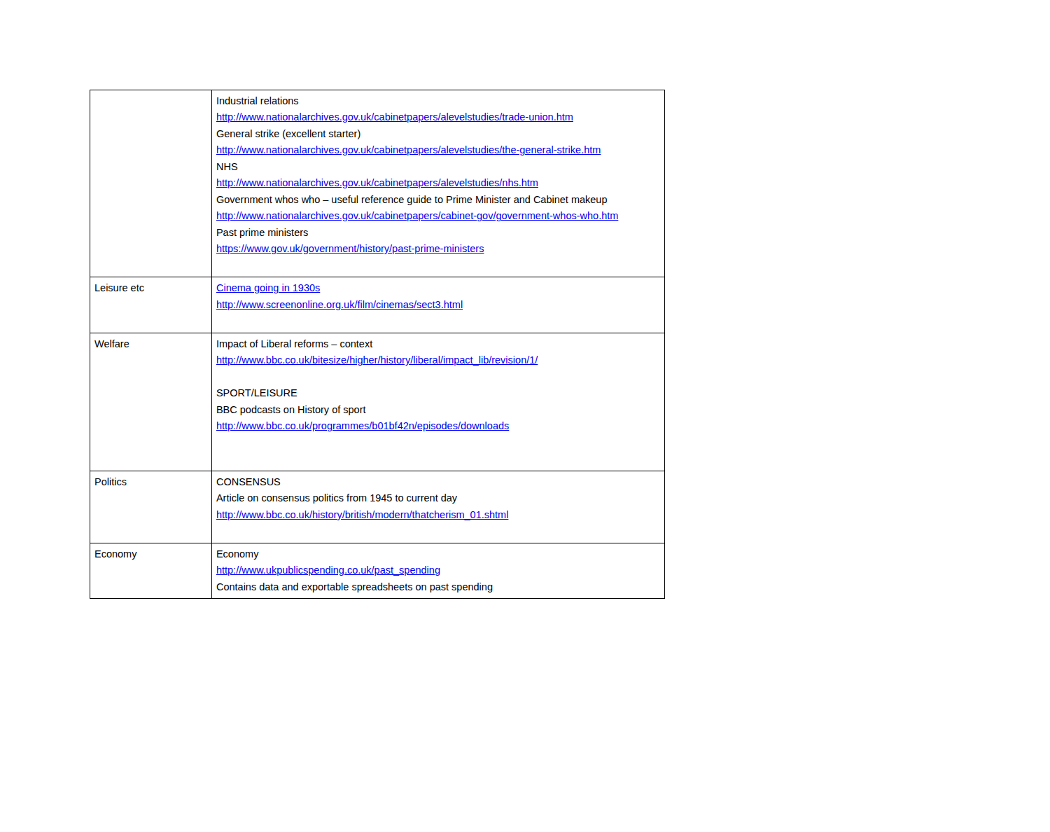| | Industrial relations http://www.nationalarchives.gov.uk/cabinetpapers/alevelstudies/trade-union.htm General strike (excellent starter) http://www.nationalarchives.gov.uk/cabinetpapers/alevelstudies/the-general-strike.htm NHS http://www.nationalarchives.gov.uk/cabinetpapers/alevelstudies/nhs.htm Government whos who – useful reference guide to Prime Minister and Cabinet makeup http://www.nationalarchives.gov.uk/cabinetpapers/cabinet-gov/government-whos-who.htm Past prime ministers https://www.gov.uk/government/history/past-prime-ministers |
| Leisure etc | Cinema going in 1930s http://www.screenonline.org.uk/film/cinemas/sect3.html |
| Welfare | Impact of Liberal reforms – context http://www.bbc.co.uk/bitesize/higher/history/liberal/impact_lib/revision/1/ SPORT/LEISURE BBC podcasts on History of sport http://www.bbc.co.uk/programmes/b01bf42n/episodes/downloads |
| Politics | CONSENSUS Article on consensus politics from 1945 to current day http://www.bbc.co.uk/history/british/modern/thatcherism_01.shtml |
| Economy | Economy http://www.ukpublicspending.co.uk/past_spending Contains data and exportable spreadsheets on past spending |